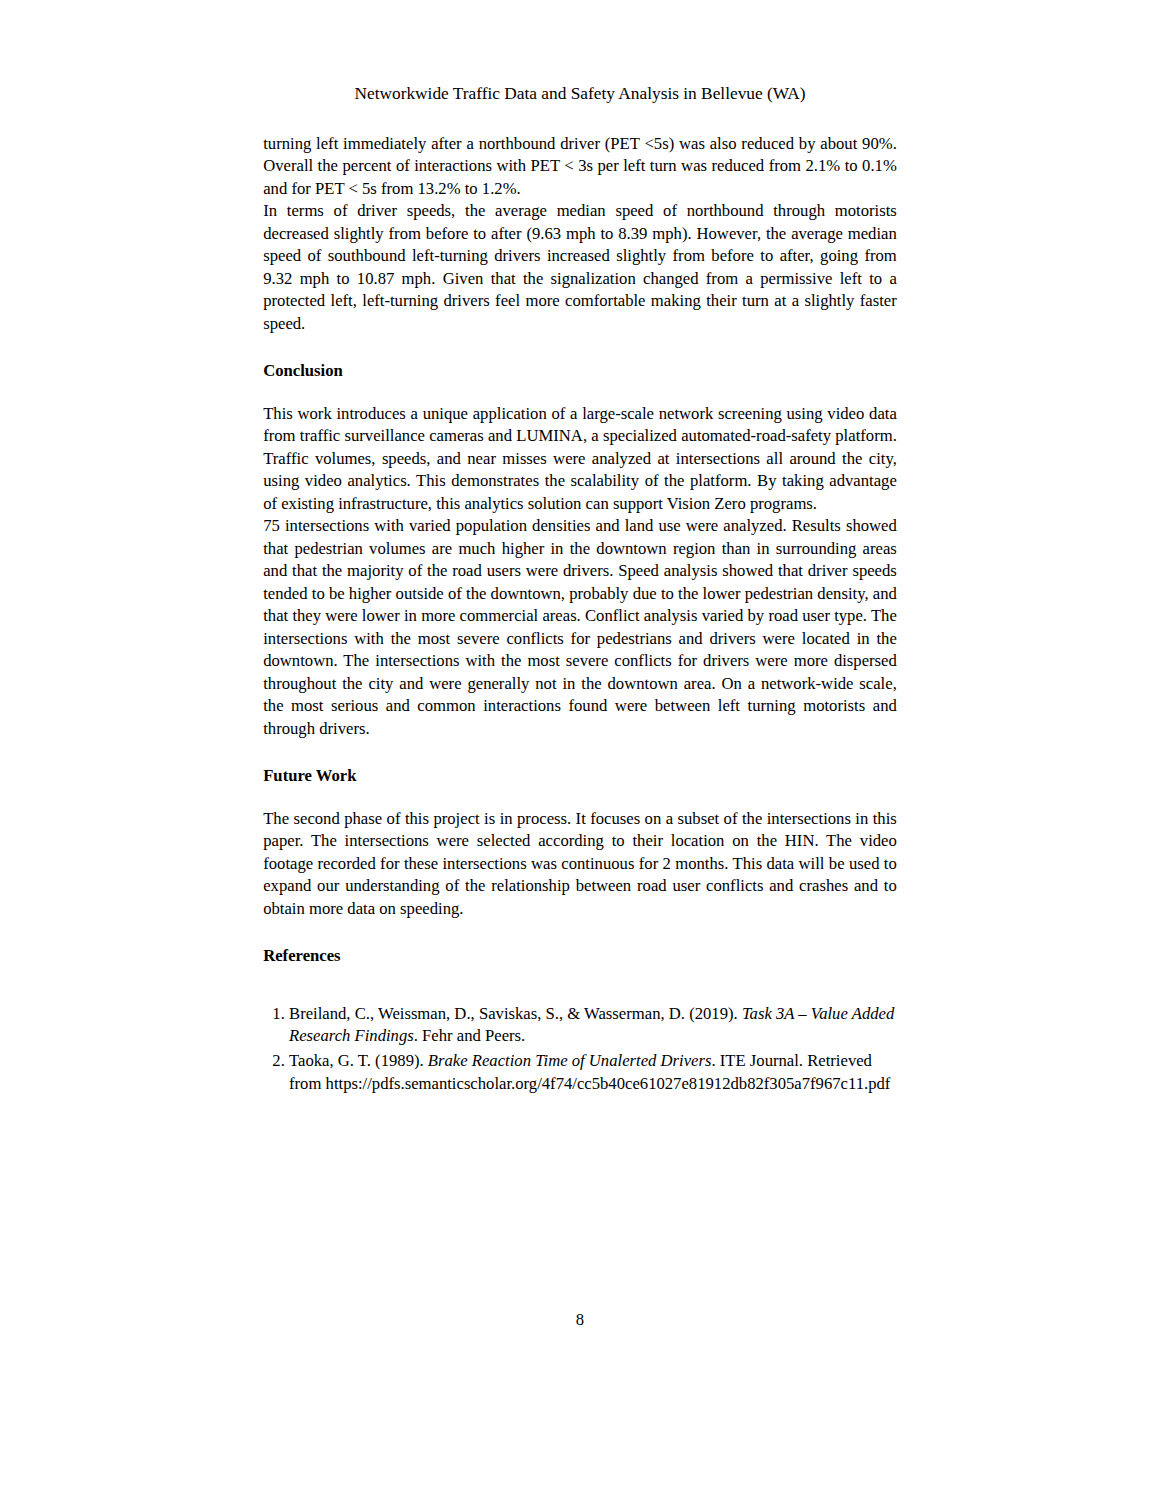Networkwide Traffic Data and Safety Analysis in Bellevue (WA)
turning left immediately after a northbound driver (PET <5s) was also reduced by about 90%. Overall the percent of interactions with PET < 3s per left turn was reduced from 2.1% to 0.1% and for PET < 5s from 13.2% to 1.2%.
In terms of driver speeds, the average median speed of northbound through motorists decreased slightly from before to after (9.63 mph to 8.39 mph). However, the average median speed of southbound left-turning drivers increased slightly from before to after, going from 9.32 mph to 10.87 mph. Given that the signalization changed from a permissive left to a protected left, left-turning drivers feel more comfortable making their turn at a slightly faster speed.
Conclusion
This work introduces a unique application of a large-scale network screening using video data from traffic surveillance cameras and LUMINA, a specialized automated-road-safety platform. Traffic volumes, speeds, and near misses were analyzed at intersections all around the city, using video analytics. This demonstrates the scalability of the platform. By taking advantage of existing infrastructure, this analytics solution can support Vision Zero programs.
75 intersections with varied population densities and land use were analyzed. Results showed that pedestrian volumes are much higher in the downtown region than in surrounding areas and that the majority of the road users were drivers. Speed analysis showed that driver speeds tended to be higher outside of the downtown, probably due to the lower pedestrian density, and that they were lower in more commercial areas. Conflict analysis varied by road user type. The intersections with the most severe conflicts for pedestrians and drivers were located in the downtown. The intersections with the most severe conflicts for drivers were more dispersed throughout the city and were generally not in the downtown area. On a network-wide scale, the most serious and common interactions found were between left turning motorists and through drivers.
Future Work
The second phase of this project is in process. It focuses on a subset of the intersections in this paper. The intersections were selected according to their location on the HIN. The video footage recorded for these intersections was continuous for 2 months. This data will be used to expand our understanding of the relationship between road user conflicts and crashes and to obtain more data on speeding.
References
Breiland, C., Weissman, D., Saviskas, S., & Wasserman, D. (2019). Task 3A – Value Added Research Findings. Fehr and Peers.
Taoka, G. T. (1989). Brake Reaction Time of Unalerted Drivers. ITE Journal. Retrieved from https://pdfs.semanticscholar.org/4f74/cc5b40ce61027e81912db82f305a7f967c11.pdf
8